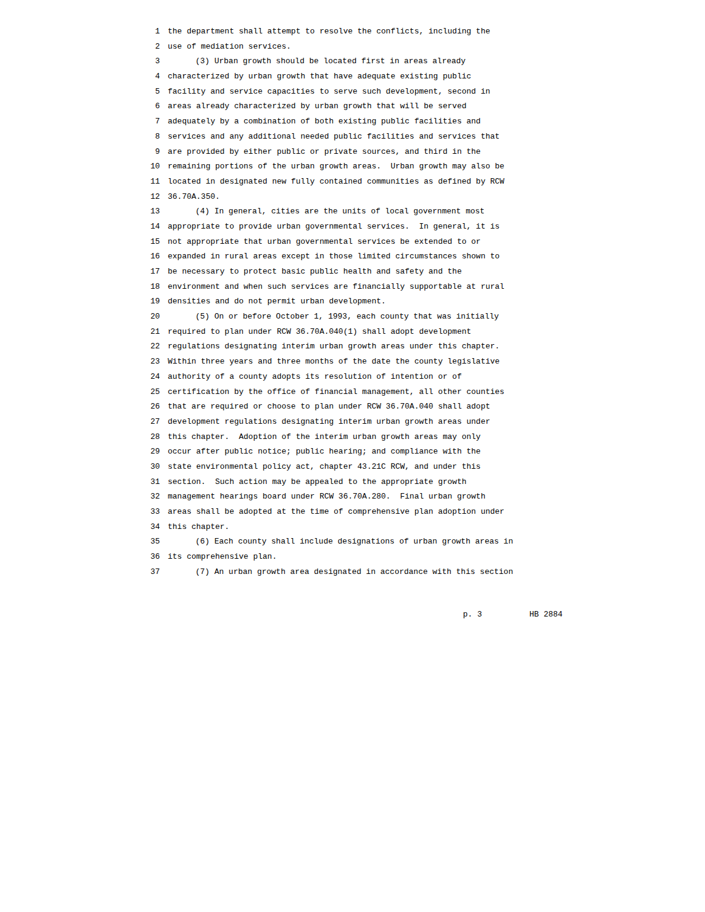the department shall attempt to resolve the conflicts, including the
use of mediation services.
(3) Urban growth should be located first in areas already
characterized by urban growth that have adequate existing public
facility and service capacities to serve such development, second in
areas already characterized by urban growth that will be served
adequately by a combination of both existing public facilities and
services and any additional needed public facilities and services that
are provided by either public or private sources, and third in the
remaining portions of the urban growth areas. Urban growth may also be
located in designated new fully contained communities as defined by RCW
36.70A.350.
(4) In general, cities are the units of local government most
appropriate to provide urban governmental services. In general, it is
not appropriate that urban governmental services be extended to or
expanded in rural areas except in those limited circumstances shown to
be necessary to protect basic public health and safety and the
environment and when such services are financially supportable at rural
densities and do not permit urban development.
(5) On or before October 1, 1993, each county that was initially
required to plan under RCW 36.70A.040(1) shall adopt development
regulations designating interim urban growth areas under this chapter.
Within three years and three months of the date the county legislative
authority of a county adopts its resolution of intention or of
certification by the office of financial management, all other counties
that are required or choose to plan under RCW 36.70A.040 shall adopt
development regulations designating interim urban growth areas under
this chapter. Adoption of the interim urban growth areas may only
occur after public notice; public hearing; and compliance with the
state environmental policy act, chapter 43.21C RCW, and under this
section. Such action may be appealed to the appropriate growth
management hearings board under RCW 36.70A.280. Final urban growth
areas shall be adopted at the time of comprehensive plan adoption under
this chapter.
(6) Each county shall include designations of urban growth areas in
its comprehensive plan.
(7) An urban growth area designated in accordance with this section
p. 3 HB 2884